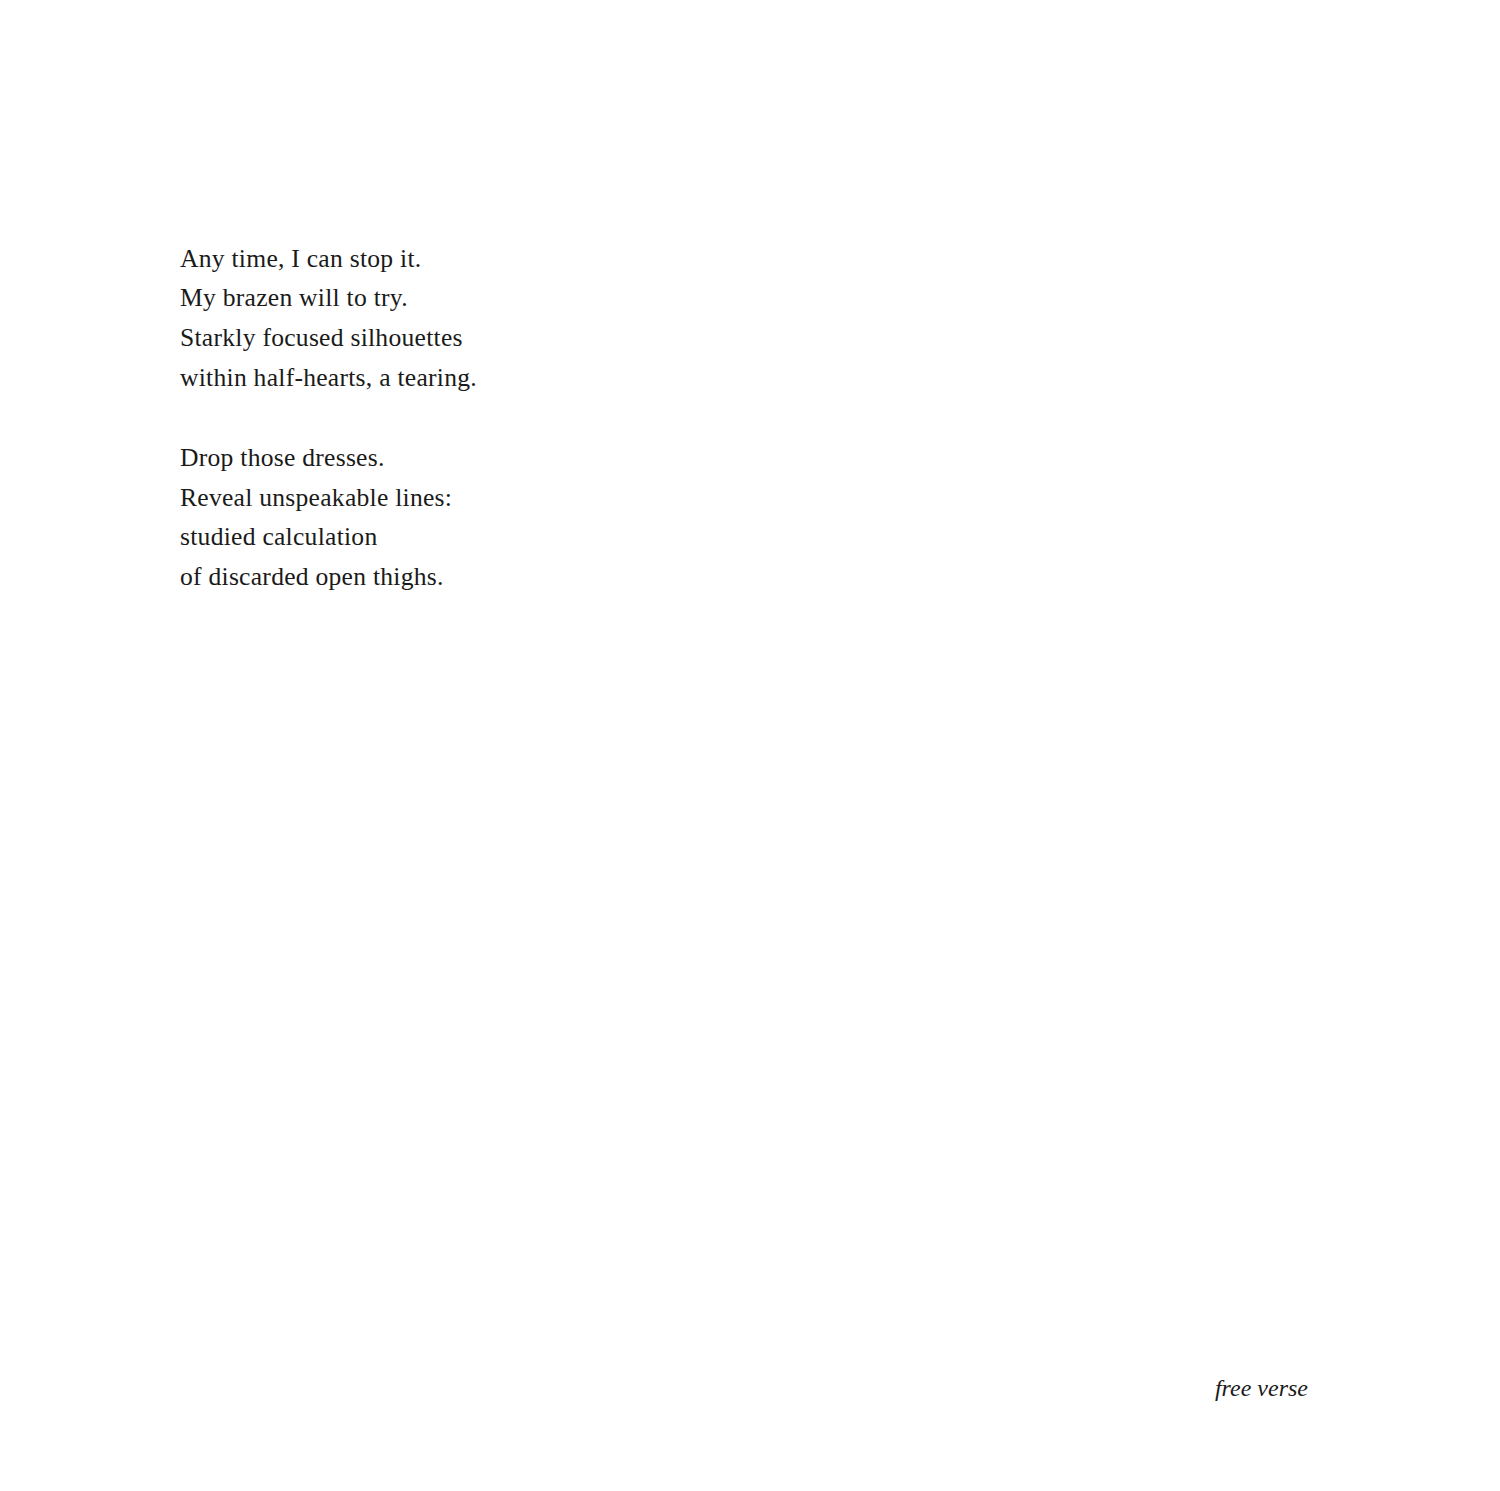Any time, I can stop it.
My brazen will to try.
Starkly focused silhouettes
within half-hearts, a tearing.
Drop those dresses.
Reveal unspeakable lines:
studied calculation
of discarded open thighs.
free verse